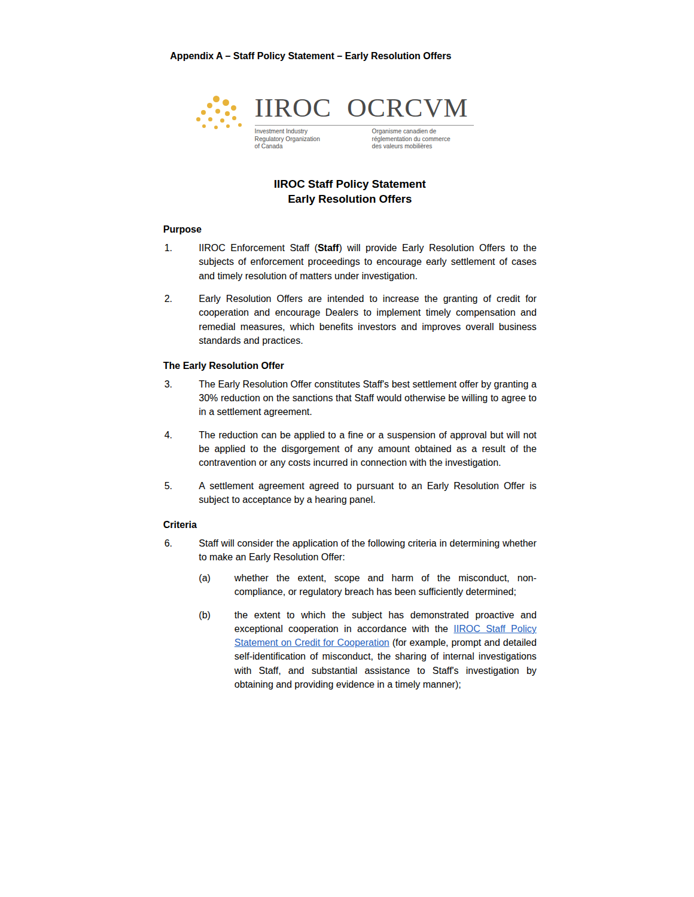Appendix A – Staff Policy Statement – Early Resolution Offers
IIROC
OCRCVM
Investment Industry
Regulatory Organization
of Canada
Organisme canadien de
réglementation du commerce
des valeurs mobilières
IIROC Staff Policy Statement
Early Resolution Offers
Purpose
IIROC Enforcement Staff (Staff) will provide Early Resolution Offers to the subjects of enforcement proceedings to encourage early settlement of cases and timely resolution of matters under investigation.
Early Resolution Offers are intended to increase the granting of credit for cooperation and encourage Dealers to implement timely compensation and remedial measures, which benefits investors and improves overall business standards and practices.
The Early Resolution Offer
The Early Resolution Offer constitutes Staff's best settlement offer by granting a 30% reduction on the sanctions that Staff would otherwise be willing to agree to in a settlement agreement.
The reduction can be applied to a fine or a suspension of approval but will not be applied to the disgorgement of any amount obtained as a result of the contravention or any costs incurred in connection with the investigation.
A settlement agreement agreed to pursuant to an Early Resolution Offer is subject to acceptance by a hearing panel.
Criteria
Staff will consider the application of the following criteria in determining whether to make an Early Resolution Offer:
whether the extent, scope and harm of the misconduct, non-compliance, or regulatory breach has been sufficiently determined;
the extent to which the subject has demonstrated proactive and exceptional cooperation in accordance with the IIROC Staff Policy Statement on Credit for Cooperation (for example, prompt and detailed self-identification of misconduct, the sharing of internal investigations with Staff, and substantial assistance to Staff's investigation by obtaining and providing evidence in a timely manner);